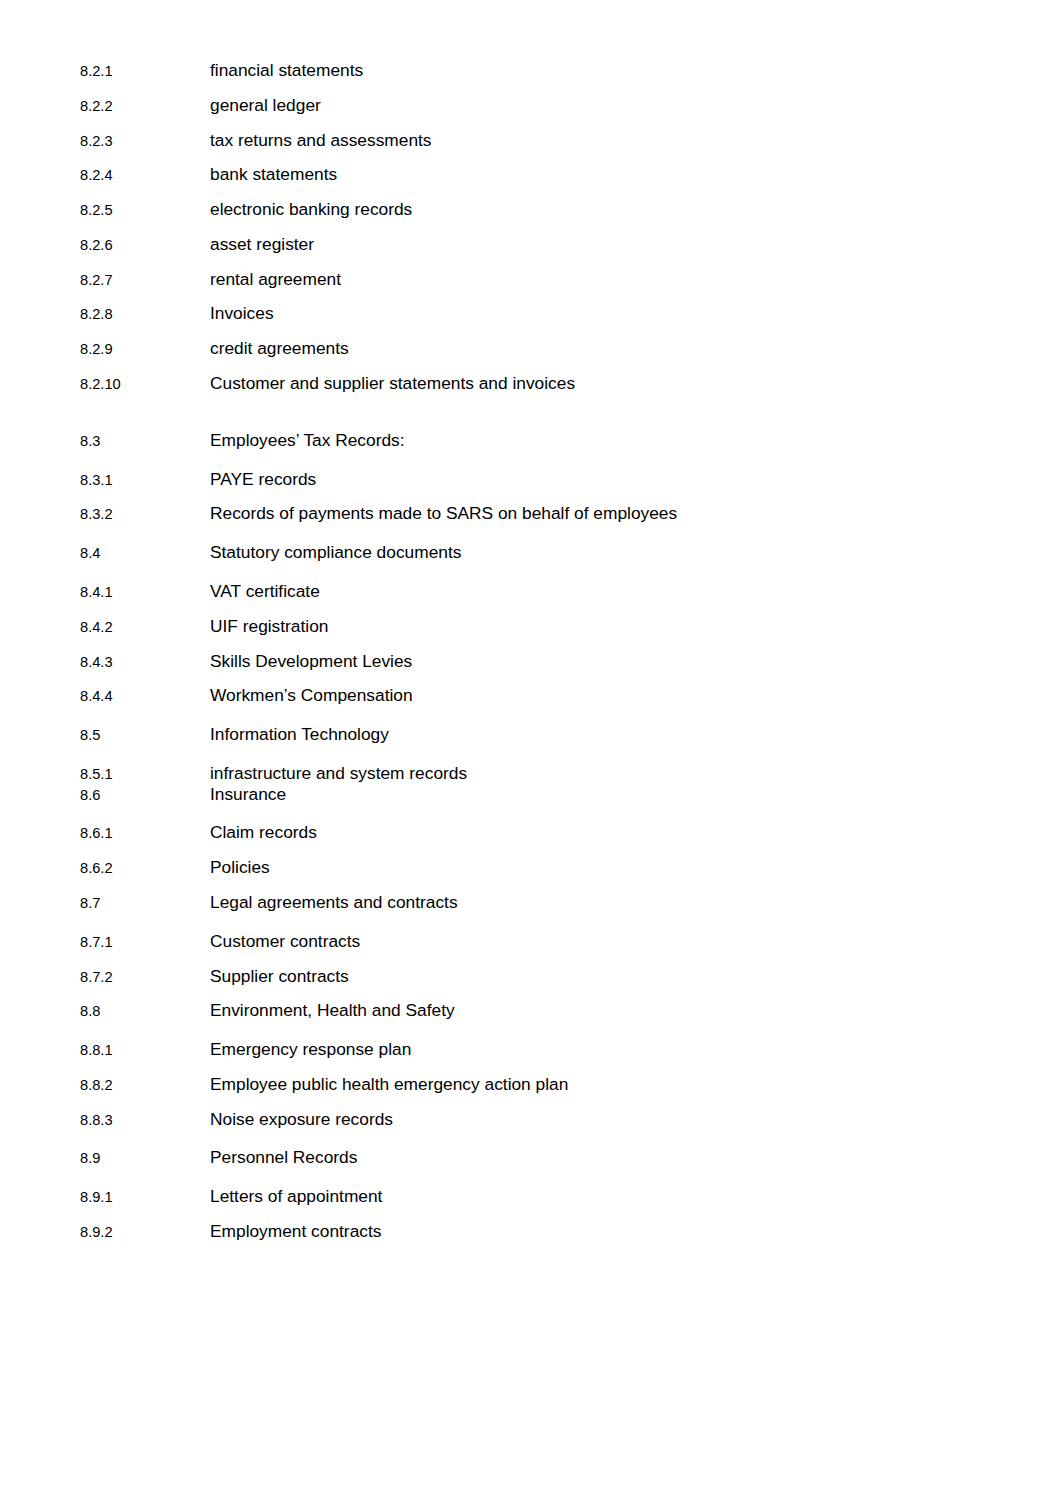8.2.1
financial statements
8.2.2
general ledger
8.2.3
tax returns and assessments
8.2.4
bank statements
8.2.5
electronic banking records
8.2.6
asset register
8.2.7
rental agreement
8.2.8
Invoices
8.2.9
credit agreements
8.2.10
Customer and supplier statements and invoices
8.3
Employees’ Tax Records:
8.3.1
PAYE records
8.3.2
Records of payments made to SARS on behalf of employees
8.4
Statutory compliance documents
8.4.1
VAT certificate
8.4.2
UIF registration
8.4.3
Skills Development Levies
8.4.4
Workmen’s Compensation
8.5
Information Technology
8.5.1
infrastructure and system records
8.6
Insurance
8.6.1
Claim records
8.6.2
Policies
8.7
Legal agreements and contracts
8.7.1
Customer contracts
8.7.2
Supplier contracts
8.8
Environment, Health and Safety
8.8.1
Emergency response plan
8.8.2
Employee public health emergency action plan
8.8.3
Noise exposure records
8.9
Personnel Records
8.9.1
Letters of appointment
8.9.2
Employment contracts